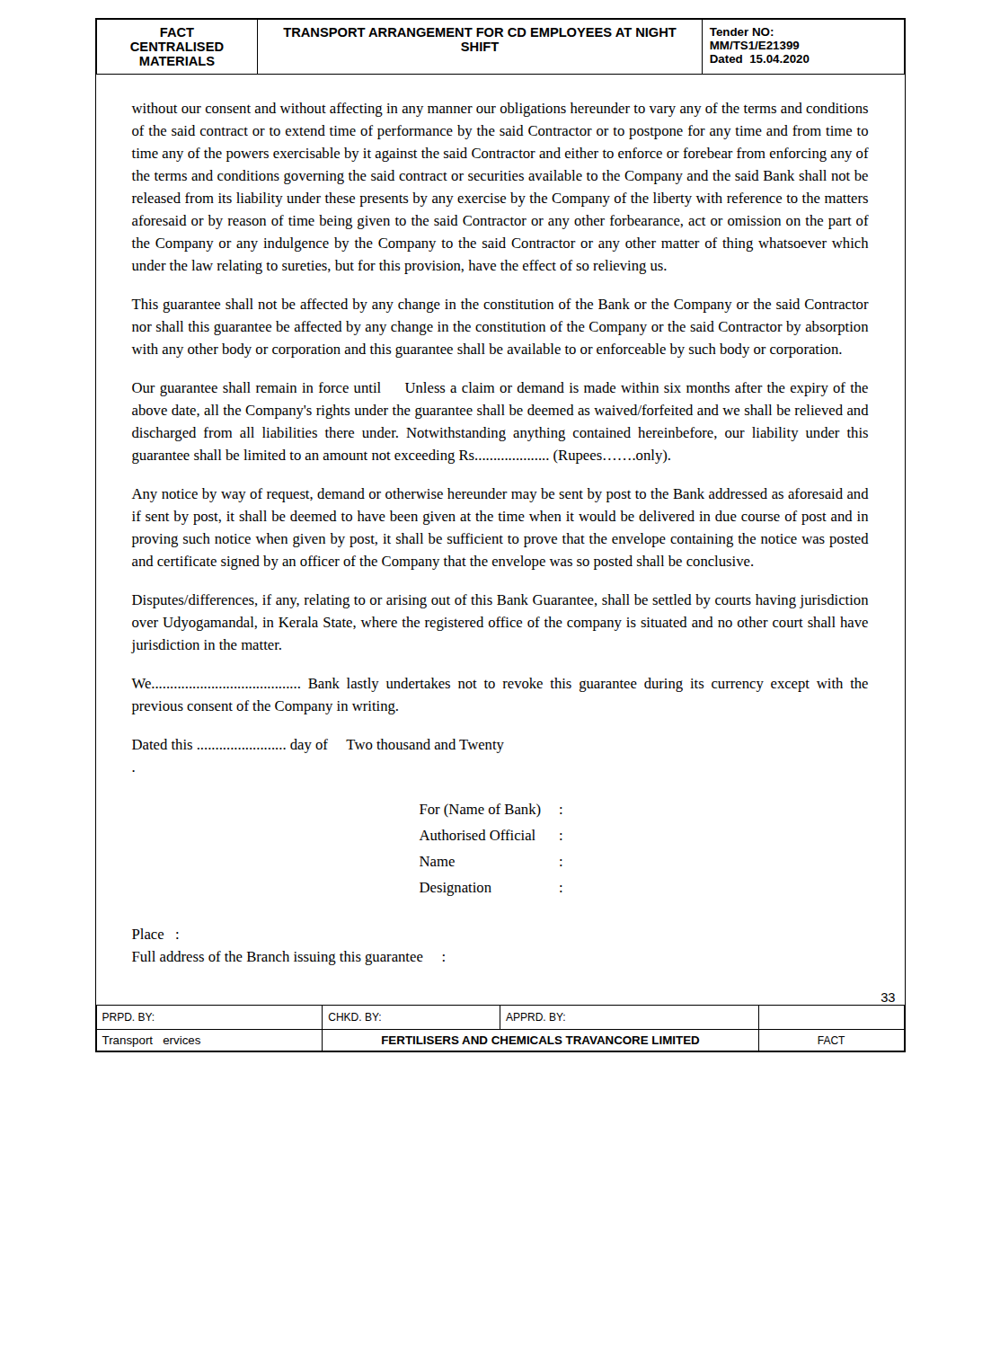| FACT CENTRALISED MATERIALS | TRANSPORT ARRANGEMENT FOR CD EMPLOYEES AT NIGHT SHIFT | Tender NO: MM/TS1/E21399 Dated 15.04.2020 |
without our consent and without affecting in any manner our obligations hereunder to vary any of the terms and conditions of the said contract or to extend time of performance by the said Contractor or to postpone for any time and from time to time any of the powers exercisable by it against the said Contractor and either to enforce or forebear from enforcing any of the terms and conditions governing the said contract or securities available to the Company and the said Bank shall not be released from its liability under these presents by any exercise by the Company of the liberty with reference to the matters aforesaid or by reason of time being given to the said Contractor or any other forbearance, act or omission on the part of the Company or any indulgence by the Company to the said Contractor or any other matter of thing whatsoever which under the law relating to sureties, but for this provision, have the effect of so relieving us.
This guarantee shall not be affected by any change in the constitution of the Bank or the Company or the said Contractor nor shall this guarantee be affected by any change in the constitution of the Company or the said Contractor by absorption with any other body or corporation and this guarantee shall be available to or enforceable by such body or corporation.
Our guarantee shall remain in force until Unless a claim or demand is made within six months after the expiry of the above date, all the Company's rights under the guarantee shall be deemed as waived/forfeited and we shall be relieved and discharged from all liabilities there under. Notwithstanding anything contained hereinbefore, our liability under this guarantee shall be limited to an amount not exceeding Rs.................... (Rupees…….only).
Any notice by way of request, demand or otherwise hereunder may be sent by post to the Bank addressed as aforesaid and if sent by post, it shall be deemed to have been given at the time when it would be delivered in due course of post and in proving such notice when given by post, it shall be sufficient to prove that the envelope containing the notice was posted and certificate signed by an officer of the Company that the envelope was so posted shall be conclusive.
Disputes/differences, if any, relating to or arising out of this Bank Guarantee, shall be settled by courts having jurisdiction over Udyogamandal, in Kerala State, where the registered office of the company is situated and no other court shall have jurisdiction in the matter.
We........................................ Bank lastly undertakes not to revoke this guarantee during its currency except with the previous consent of the Company in writing.
Dated this ........................ day of Two thousand and Twenty
.
| For (Name of Bank) | : |
| Authorised Official | : |
| Name | : |
| Designation | : |
Place :
Full address of the Branch issuing this guarantee :
33
| PRPD. BY: | CHKD. BY: | APPRD. BY: | |
| Transport ervices | FERTILISERS AND CHEMICALS TRAVANCORE LIMITED | FACT |